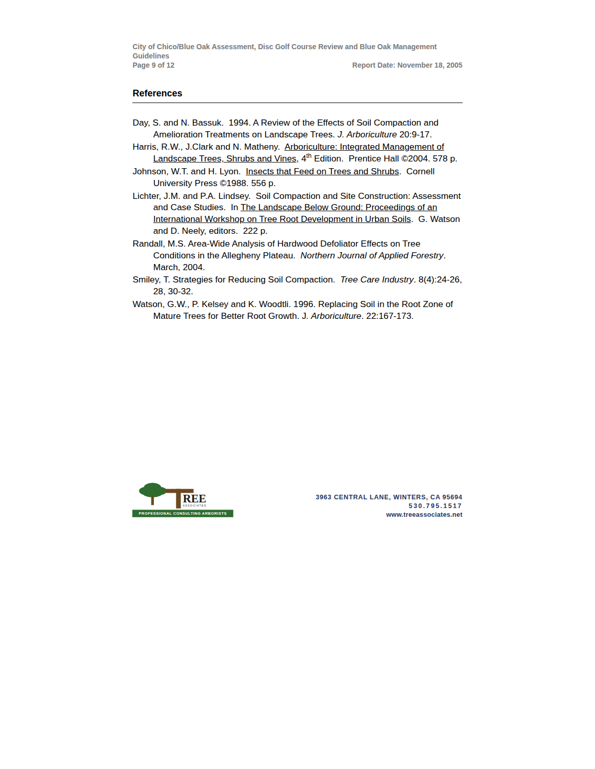City of Chico/Blue Oak Assessment, Disc Golf Course Review and Blue Oak Management Guidelines Page 9 of 12 Report Date: November 18, 2005
References
Day, S. and N. Bassuk. 1994. A Review of the Effects of Soil Compaction and Amelioration Treatments on Landscape Trees. J. Arboriculture 20:9-17.
Harris, R.W., J.Clark and N. Matheny. Arboriculture: Integrated Management of Landscape Trees, Shrubs and Vines, 4th Edition. Prentice Hall ©2004. 578 p.
Johnson, W.T. and H. Lyon. Insects that Feed on Trees and Shrubs. Cornell University Press ©1988. 556 p.
Lichter, J.M. and P.A. Lindsey. Soil Compaction and Site Construction: Assessment and Case Studies. In The Landscape Below Ground: Proceedings of an International Workshop on Tree Root Development in Urban Soils. G. Watson and D. Neely, editors. 222 p.
Randall, M.S. Area-Wide Analysis of Hardwood Defoliator Effects on Tree Conditions in the Allegheny Plateau. Northern Journal of Applied Forestry. March, 2004.
Smiley, T. Strategies for Reducing Soil Compaction. Tree Care Industry. 8(4):24-26, 28, 30-32.
Watson, G.W., P. Kelsey and K. Woodtli. 1996. Replacing Soil in the Root Zone of Mature Trees for Better Root Growth. J. Arboriculture. 22:167-173.
REE ASSOCIATES PROFESSIONAL CONSULTING ARBORISTS
3963 CENTRAL LANE, WINTERS, CA 95694
530.795.1517
www.treeassociates.net